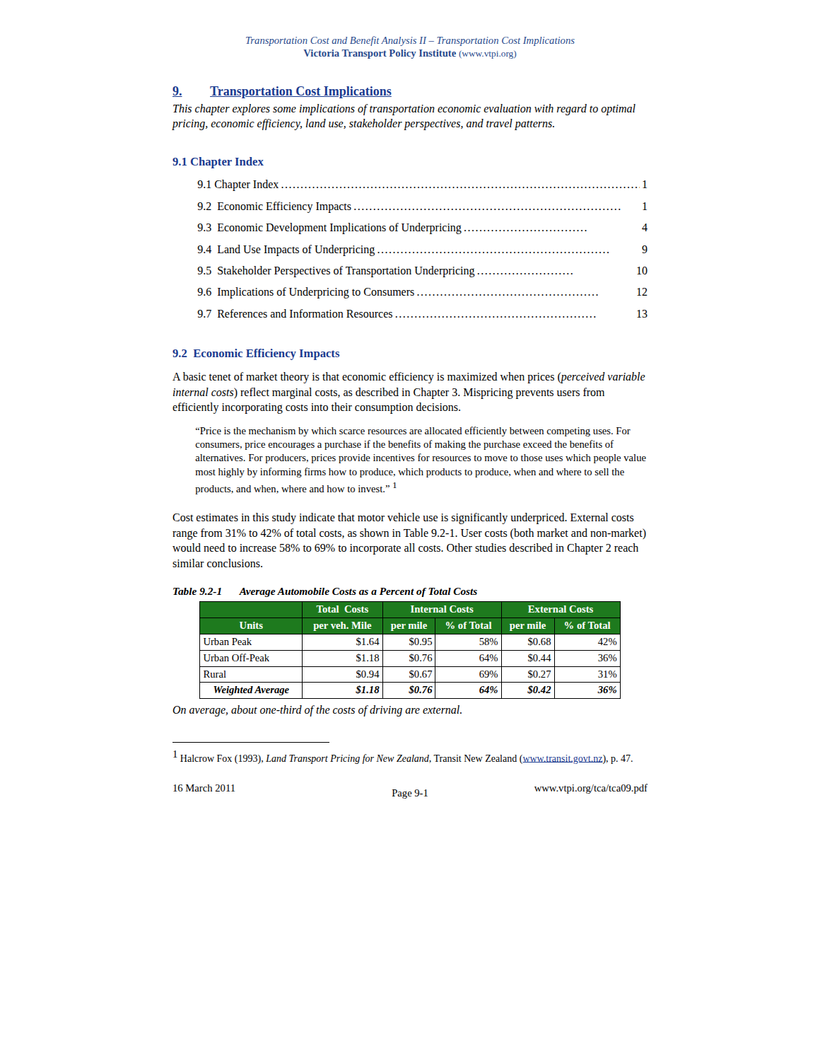Transportation Cost and Benefit Analysis II – Transportation Cost Implications
Victoria Transport Policy Institute (www.vtpi.org)
9. Transportation Cost Implications
This chapter explores some implications of transportation economic evaluation with regard to optimal pricing, economic efficiency, land use, stakeholder perspectives, and travel patterns.
9.1 Chapter Index
9.1 Chapter Index................................................................................................. 1
9.2 Economic Efficiency Impacts..................................................................... 1
9.3 Economic Development Implications of Underpricing................................ 4
9.4 Land Use Impacts of Underpricing............................................................ 9
9.5 Stakeholder Perspectives of Transportation Underpricing......................... 10
9.6 Implications of Underpricing to Consumers............................................... 12
9.7 References and Information Resources.................................................... 13
9.2 Economic Efficiency Impacts
A basic tenet of market theory is that economic efficiency is maximized when prices (perceived variable internal costs) reflect marginal costs, as described in Chapter 3. Mispricing prevents users from efficiently incorporating costs into their consumption decisions.
“Price is the mechanism by which scarce resources are allocated efficiently between competing uses. For consumers, price encourages a purchase if the benefits of making the purchase exceed the benefits of alternatives. For producers, prices provide incentives for resources to move to those uses which people value most highly by informing firms how to produce, which products to produce, when and where to sell the products, and when, where and how to invest.” 1
Cost estimates in this study indicate that motor vehicle use is significantly underpriced. External costs range from 31% to 42% of total costs, as shown in Table 9.2-1. User costs (both market and non-market) would need to increase 58% to 69% to incorporate all costs. Other studies described in Chapter 2 reach similar conclusions.
Table 9.2-1 Average Automobile Costs as a Percent of Total Costs
| | Total Costs | Internal Costs | External Costs |
| --- | --- | --- | --- |
| Units | per veh. Mile | per mile | % of Total | per mile | % of Total |
| Urban Peak | $1.64 | $0.95 | 58% | $0.68 | 42% |
| Urban Off-Peak | $1.18 | $0.76 | 64% | $0.44 | 36% |
| Rural | $0.94 | $0.67 | 69% | $0.27 | 31% |
| Weighted Average | $1.18 | $0.76 | 64% | $0.42 | 36% |
On average, about one-third of the costs of driving are external.
1 Halcrow Fox (1993), Land Transport Pricing for New Zealand, Transit New Zealand (www.transit.govt.nz), p. 47.
16 March 2011 www.vtpi.org/tca/tca09.pdf
Page 9-1